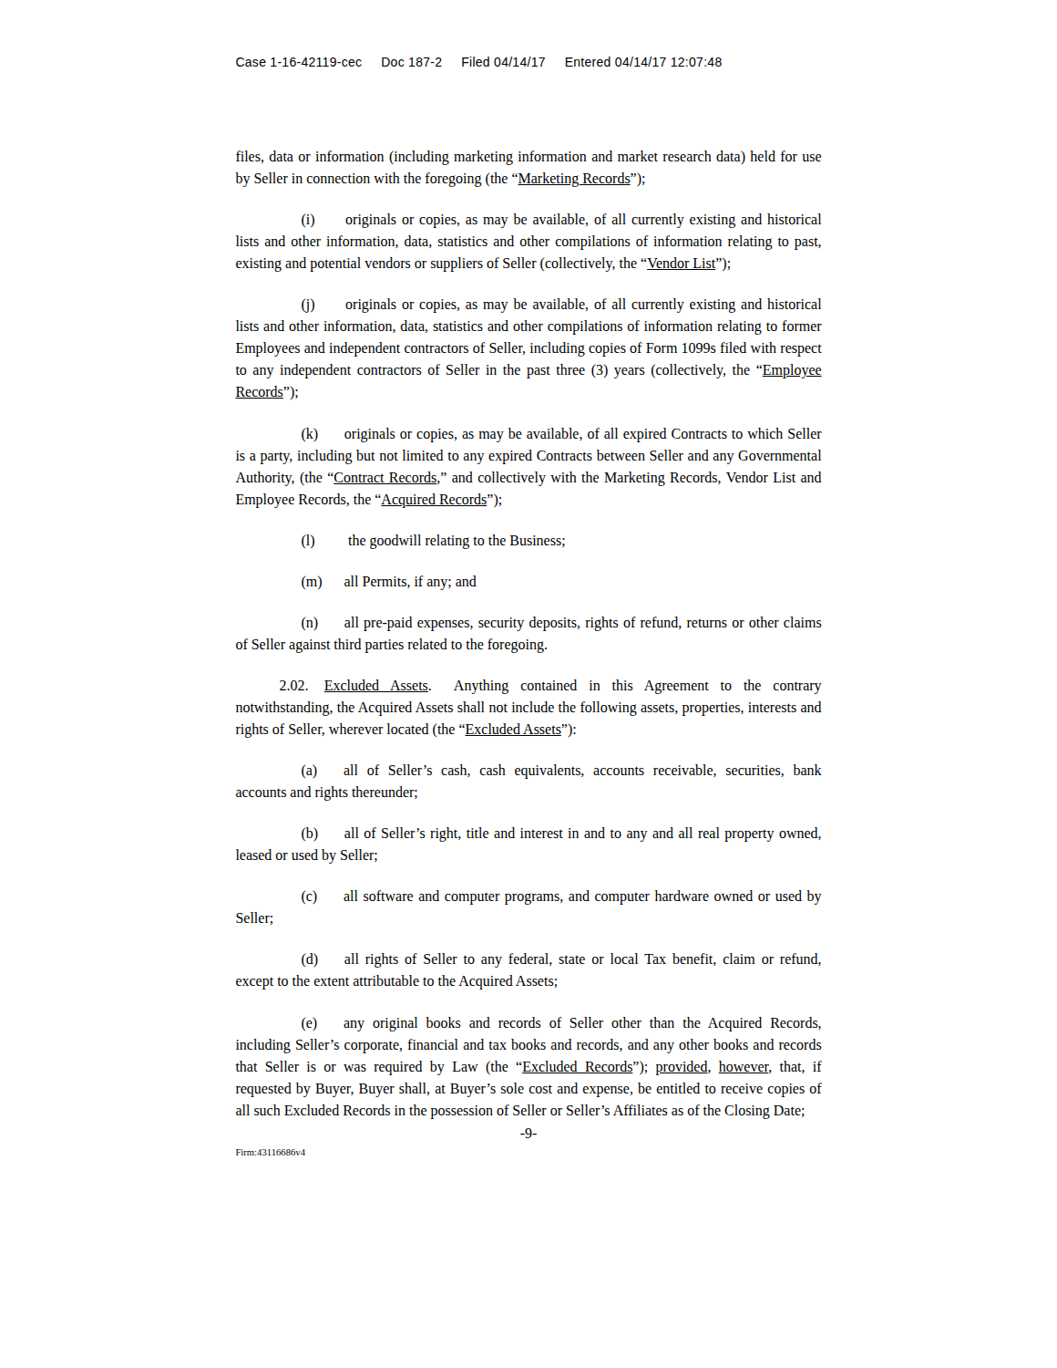Case 1-16-42119-cec Doc 187-2 Filed 04/14/17 Entered 04/14/17 12:07:48
files, data or information (including marketing information and market research data) held for use by Seller in connection with the foregoing (the “Marketing Records”);
(i) originals or copies, as may be available, of all currently existing and historical lists and other information, data, statistics and other compilations of information relating to past, existing and potential vendors or suppliers of Seller (collectively, the “Vendor List”);
(j) originals or copies, as may be available, of all currently existing and historical lists and other information, data, statistics and other compilations of information relating to former Employees and independent contractors of Seller, including copies of Form 1099s filed with respect to any independent contractors of Seller in the past three (3) years (collectively, the “Employee Records”);
(k) originals or copies, as may be available, of all expired Contracts to which Seller is a party, including but not limited to any expired Contracts between Seller and any Governmental Authority, (the “Contract Records,” and collectively with the Marketing Records, Vendor List and Employee Records, the “Acquired Records”);
(l) the goodwill relating to the Business;
(m) all Permits, if any; and
(n) all pre-paid expenses, security deposits, rights of refund, returns or other claims of Seller against third parties related to the foregoing.
2.02. Excluded Assets. Anything contained in this Agreement to the contrary notwithstanding, the Acquired Assets shall not include the following assets, properties, interests and rights of Seller, wherever located (the “Excluded Assets”):
(a) all of Seller’s cash, cash equivalents, accounts receivable, securities, bank accounts and rights thereunder;
(b) all of Seller’s right, title and interest in and to any and all real property owned, leased or used by Seller;
(c) all software and computer programs, and computer hardware owned or used by Seller;
(d) all rights of Seller to any federal, state or local Tax benefit, claim or refund, except to the extent attributable to the Acquired Assets;
(e) any original books and records of Seller other than the Acquired Records, including Seller’s corporate, financial and tax books and records, and any other books and records that Seller is or was required by Law (the “Excluded Records”); provided, however, that, if requested by Buyer, Buyer shall, at Buyer’s sole cost and expense, be entitled to receive copies of all such Excluded Records in the possession of Seller or Seller’s Affiliates as of the Closing Date;
-9-
Firm:43116686v4